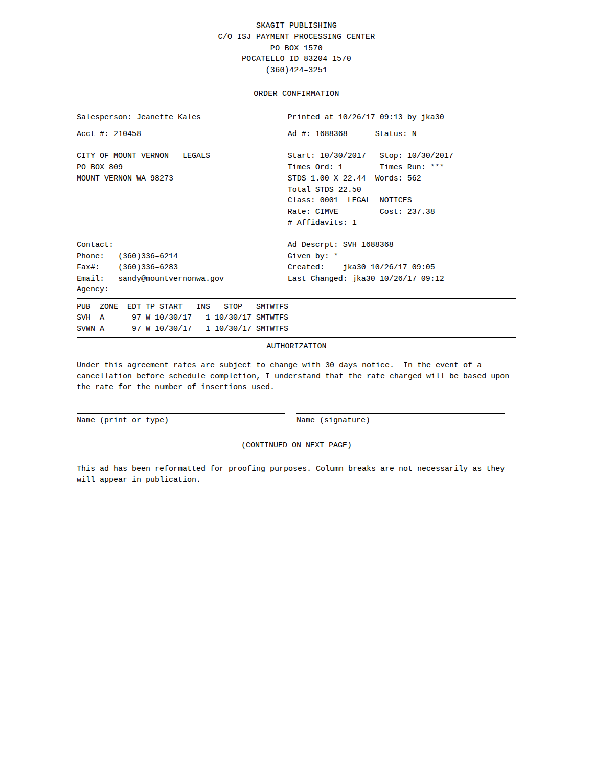SKAGIT PUBLISHING
C/O ISJ PAYMENT PROCESSING CENTER
PO BOX 1570
POCATELLO ID 83204–1570
(360)424–3251
ORDER CONFIRMATION
| Salesperson: Jeanette Kales | Printed at 10/26/17 09:13 by jka30 |
| Acct #: 210458 | Ad #: 1688368 Status: N |
| CITY OF MOUNT VERNON – LEGALS PO BOX 809 MOUNT VERNON WA 98273 | Start: 10/30/2017 Stop: 10/30/2017 Times Ord: 1 Times Run: *** STDS 1.00 X 22.44 Words: 562 Total STDS 22.50 Class: 0001 LEGAL NOTICES Rate: CIMVE Cost: 237.38 # Affidavits: 1 |
| Contact: Phone: (360)336–6214 Fax#: (360)336–6283 Email: sandy@mountvernonwa.gov Agency: | Ad Descrpt: SVH–1688368 Given by: * Created: jka30 10/26/17 09:05 Last Changed: jka30 10/26/17 09:12 |
PUB  ZONE  EDT TP START   INS   STOP   SMTWTFS
SVH  A      97 W 10/30/17   1 10/30/17 SMTWTFS
SVWN A      97 W 10/30/17   1 10/30/17 SMTWTFS
AUTHORIZATION
Under this agreement rates are subject to change with 30 days notice. In the event of a cancellation before schedule completion, I understand that the rate charged will be based upon the rate for the number of insertions used.
| Name (print or type) | Name (signature) |
(CONTINUED ON NEXT PAGE)
This ad has been reformatted for proofing purposes. Column breaks are not necessarily as they will appear in publication.